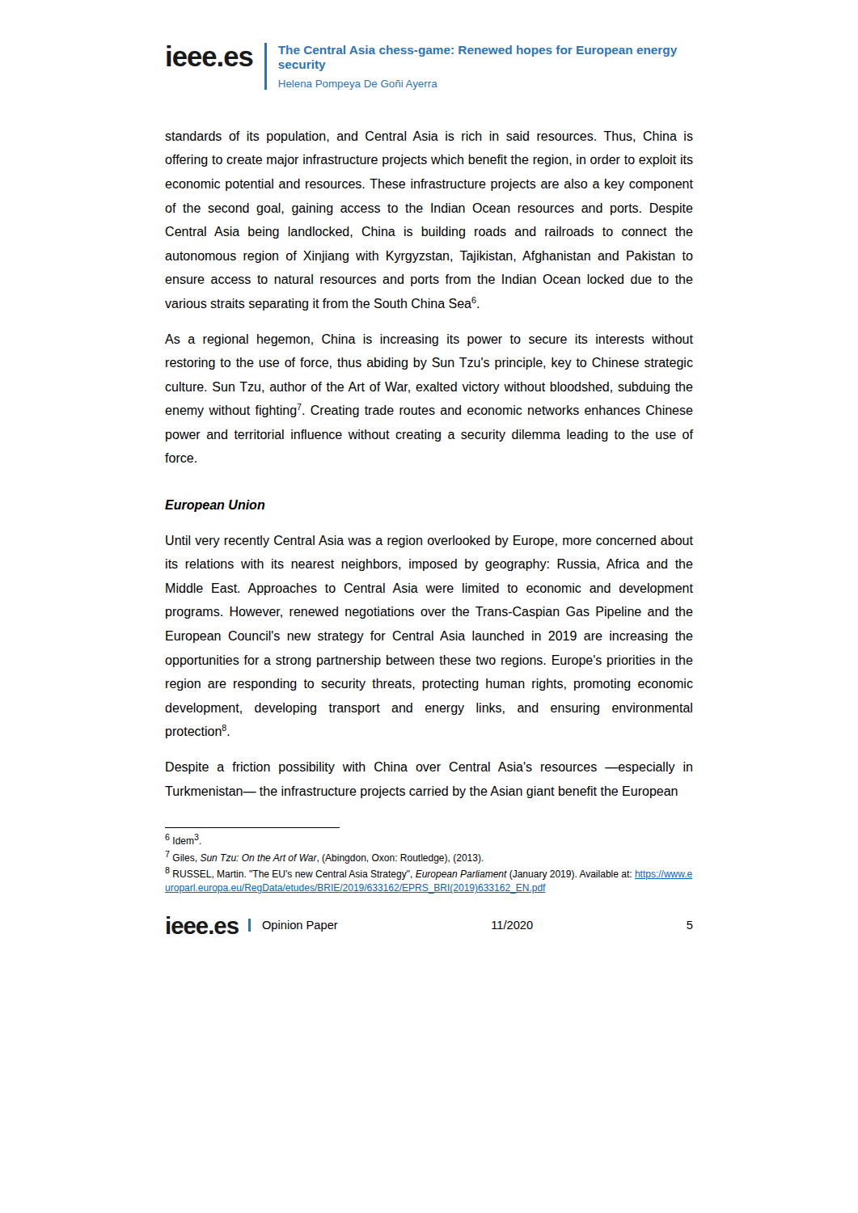ieee. es
The Central Asia chess-game: Renewed hopes for European energy security
Helena Pompeya De Goñi Ayerra
standards of its population, and Central Asia is rich in said resources. Thus, China is offering to create major infrastructure projects which benefit the region, in order to exploit its economic potential and resources. These infrastructure projects are also a key component of the second goal, gaining access to the Indian Ocean resources and ports. Despite Central Asia being landlocked, China is building roads and railroads to connect the autonomous region of Xinjiang with Kyrgyzstan, Tajikistan, Afghanistan and Pakistan to ensure access to natural resources and ports from the Indian Ocean locked due to the various straits separating it from the South China Sea6.
As a regional hegemon, China is increasing its power to secure its interests without restoring to the use of force, thus abiding by Sun Tzu's principle, key to Chinese strategic culture. Sun Tzu, author of the Art of War, exalted victory without bloodshed, subduing the enemy without fighting7. Creating trade routes and economic networks enhances Chinese power and territorial influence without creating a security dilemma leading to the use of force.
European Union
Until very recently Central Asia was a region overlooked by Europe, more concerned about its relations with its nearest neighbors, imposed by geography: Russia, Africa and the Middle East. Approaches to Central Asia were limited to economic and development programs. However, renewed negotiations over the Trans-Caspian Gas Pipeline and the European Council's new strategy for Central Asia launched in 2019 are increasing the opportunities for a strong partnership between these two regions. Europe's priorities in the region are responding to security threats, protecting human rights, promoting economic development, developing transport and energy links, and ensuring environmental protection8.
Despite a friction possibility with China over Central Asia's resources —especially in Turkmenistan— the infrastructure projects carried by the Asian giant benefit the European
6 Idem3.
7 Giles, Sun Tzu: On the Art of War, (Abingdon, Oxon: Routledge), (2013).
8 RUSSEL, Martin. "The EU's new Central Asia Strategy", European Parliament (January 2019). Available at: https://www.europarl.europa.eu/RegData/etudes/BRIE/2019/633162/EPRS_BRI(2019)633162_EN.pdf
ieee. es
Opinion Paper 11/2020 5